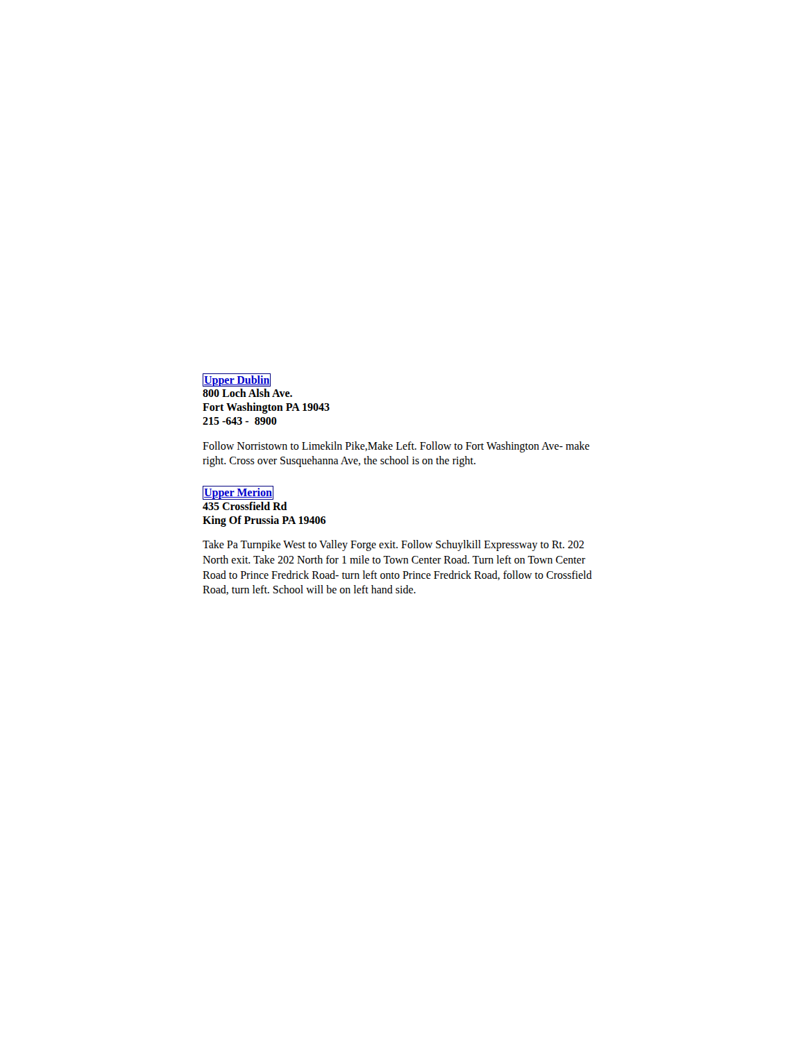Upper Dublin
800 Loch Alsh Ave.
Fort Washington PA 19043
215 -643 - 8900
Follow Norristown to Limekiln Pike,Make Left. Follow to Fort Washington Ave- make right. Cross over Susquehanna Ave, the school is on the right.
Upper Merion
435 Crossfield Rd
King Of Prussia PA 19406
Take Pa Turnpike West to Valley Forge exit. Follow Schuylkill Expressway to Rt. 202 North exit. Take 202 North for 1 mile to Town Center Road. Turn left on Town Center Road to Prince Fredrick Road- turn left onto Prince Fredrick Road, follow to Crossfield Road, turn left. School will be on left hand side.